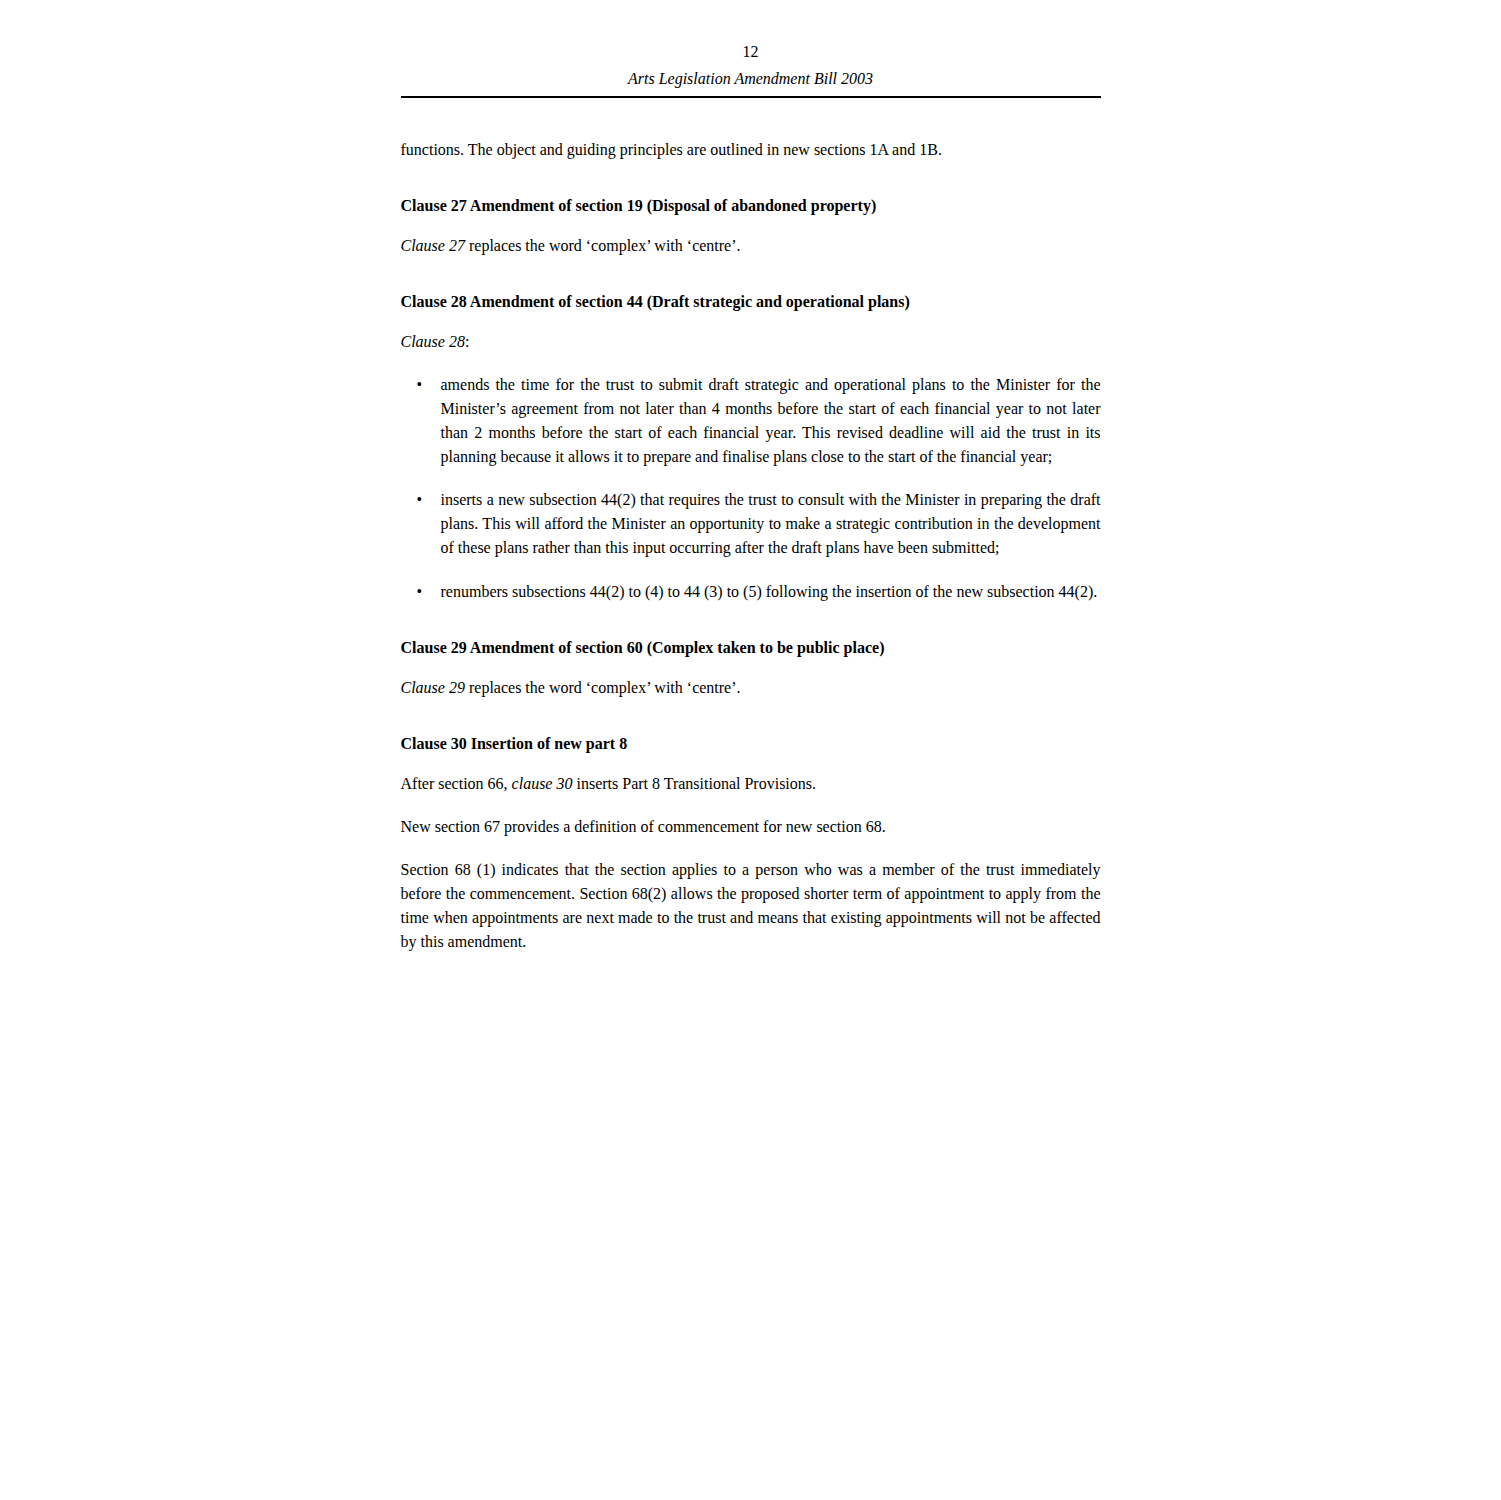12
Arts Legislation Amendment Bill 2003
functions. The object and guiding principles are outlined in new sections 1A and 1B.
Clause 27 Amendment of section 19 (Disposal of abandoned property)
Clause 27 replaces the word ‘complex’ with ‘centre’.
Clause 28 Amendment of section 44 (Draft strategic and operational plans)
Clause 28:
amends the time for the trust to submit draft strategic and operational plans to the Minister for the Minister’s agreement from not later than 4 months before the start of each financial year to not later than 2 months before the start of each financial year. This revised deadline will aid the trust in its planning because it allows it to prepare and finalise plans close to the start of the financial year;
inserts a new subsection 44(2) that requires the trust to consult with the Minister in preparing the draft plans. This will afford the Minister an opportunity to make a strategic contribution in the development of these plans rather than this input occurring after the draft plans have been submitted;
renumbers subsections 44(2) to (4) to 44 (3) to (5) following the insertion of the new subsection 44(2).
Clause 29 Amendment of section 60 (Complex taken to be public place)
Clause 29 replaces the word ‘complex’ with ‘centre’.
Clause 30 Insertion of new part 8
After section 66, clause 30 inserts Part 8 Transitional Provisions.
New section 67 provides a definition of commencement for new section 68.
Section 68 (1) indicates that the section applies to a person who was a member of the trust immediately before the commencement. Section 68(2) allows the proposed shorter term of appointment to apply from the time when appointments are next made to the trust and means that existing appointments will not be affected by this amendment.